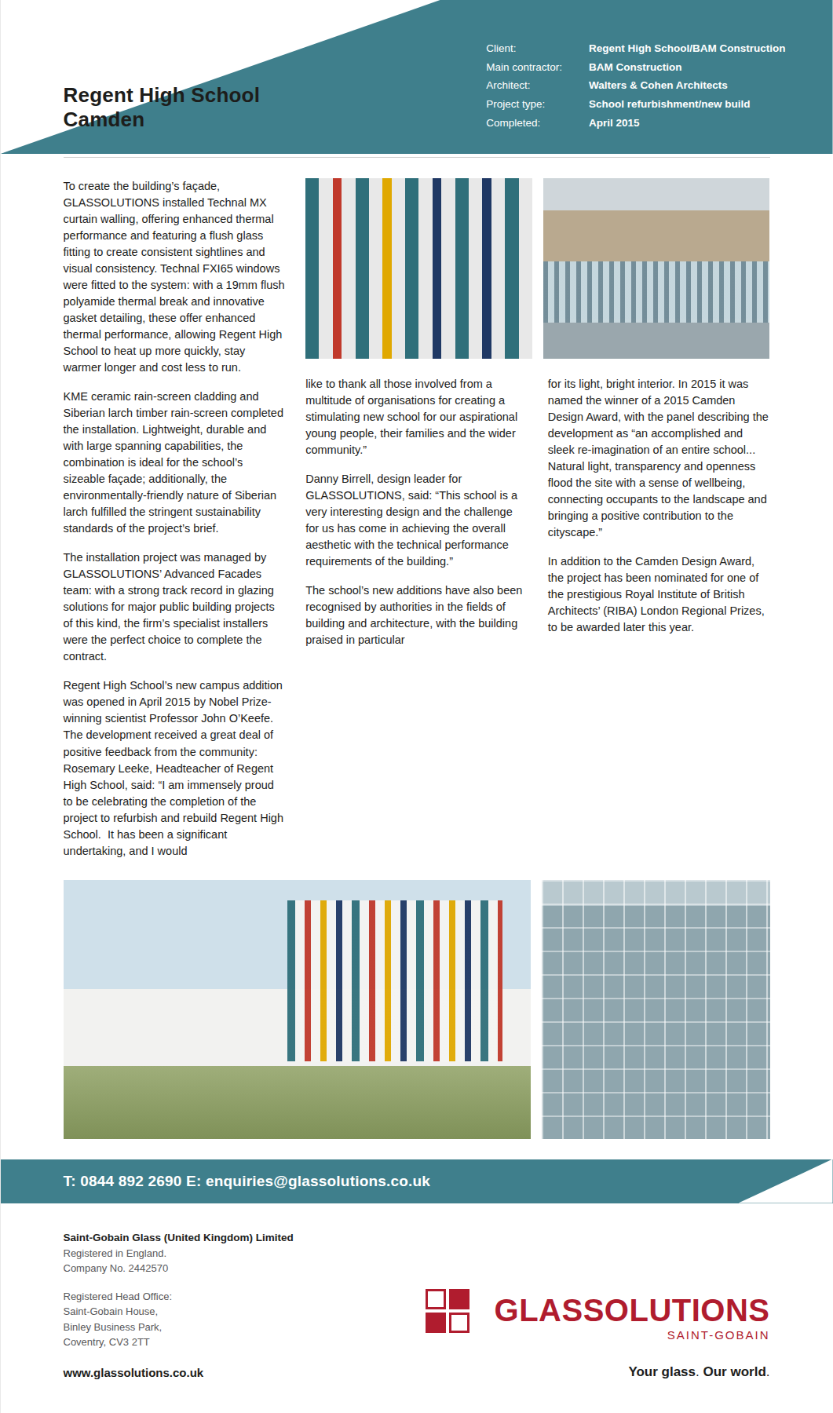Regent High School
Camden
| Client: | Regent High School/BAM Construction |
| Main contractor: | BAM Construction |
| Architect: | Walters & Cohen Architects |
| Project type: | School refurbishment/new build |
| Completed: | April 2015 |
To create the building’s façade, GLASSOLUTIONS installed Technal MX curtain walling, offering enhanced thermal performance and featuring a flush glass fitting to create consistent sightlines and visual consistency. Technal FXI65 windows were fitted to the system: with a 19mm flush polyamide thermal break and innovative gasket detailing, these offer enhanced thermal performance, allowing Regent High School to heat up more quickly, stay warmer longer and cost less to run.
KME ceramic rain-screen cladding and Siberian larch timber rain-screen completed the installation. Lightweight, durable and with large spanning capabilities, the combination is ideal for the school’s sizeable façade; additionally, the environmentally-friendly nature of Siberian larch fulfilled the stringent sustainability standards of the project’s brief.
The installation project was managed by GLASSOLUTIONS’ Advanced Facades team: with a strong track record in glazing solutions for major public building projects of this kind, the firm’s specialist installers were the perfect choice to complete the contract.
Regent High School’s new campus addition was opened in April 2015 by Nobel Prize-winning scientist Professor John O’Keefe. The development received a great deal of positive feedback from the community: Rosemary Leeke, Headteacher of Regent High School, said: “I am immensely proud to be celebrating the completion of the project to refurbish and rebuild Regent High School. It has been a significant undertaking, and I would
like to thank all those involved from a multitude of organisations for creating a stimulating new school for our aspirational young people, their families and the wider community.”
Danny Birrell, design leader for GLASSOLUTIONS, said: “This school is a very interesting design and the challenge for us has come in achieving the overall aesthetic with the technical performance requirements of the building.”
The school’s new additions have also been recognised by authorities in the fields of building and architecture, with the building praised in particular
for its light, bright interior. In 2015 it was named the winner of a 2015 Camden Design Award, with the panel describing the development as “an accomplished and sleek re-imagination of an entire school... Natural light, transparency and openness flood the site with a sense of wellbeing, connecting occupants to the landscape and bringing a positive contribution to the cityscape.”
In addition to the Camden Design Award, the project has been nominated for one of the prestigious Royal Institute of British Architects’ (RIBA) London Regional Prizes, to be awarded later this year.
T: 0844 892 2690 E: enquiries@glassolutions.co.uk
Saint-Gobain Glass (United Kingdom) Limited
Registered in England.
Company No. 2442570
Registered Head Office:
Saint-Gobain House,
Binley Business Park,
Coventry, CV3 2TT
www.glassolutions.co.uk
GLASSOLUTIONS
SAINT-GOBAIN
Your glass. Our world.